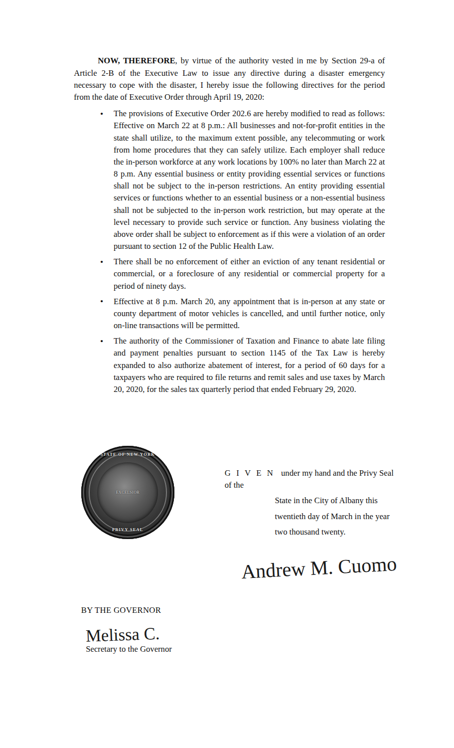NOW, THEREFORE, by virtue of the authority vested in me by Section 29-a of Article 2-B of the Executive Law to issue any directive during a disaster emergency necessary to cope with the disaster, I hereby issue the following directives for the period from the date of Executive Order through April 19, 2020:
The provisions of Executive Order 202.6 are hereby modified to read as follows: Effective on March 22 at 8 p.m.: All businesses and not-for-profit entities in the state shall utilize, to the maximum extent possible, any telecommuting or work from home procedures that they can safely utilize. Each employer shall reduce the in-person workforce at any work locations by 100% no later than March 22 at 8 p.m. Any essential business or entity providing essential services or functions shall not be subject to the in-person restrictions. An entity providing essential services or functions whether to an essential business or a non-essential business shall not be subjected to the in-person work restriction, but may operate at the level necessary to provide such service or function. Any business violating the above order shall be subject to enforcement as if this were a violation of an order pursuant to section 12 of the Public Health Law.
There shall be no enforcement of either an eviction of any tenant residential or commercial, or a foreclosure of any residential or commercial property for a period of ninety days.
Effective at 8 p.m. March 20, any appointment that is in-person at any state or county department of motor vehicles is cancelled, and until further notice, only on-line transactions will be permitted.
The authority of the Commissioner of Taxation and Finance to abate late filing and payment penalties pursuant to section 1145 of the Tax Law is hereby expanded to also authorize abatement of interest, for a period of 60 days for a taxpayers who are required to file returns and remit sales and use taxes by March 20, 2020, for the sales tax quarterly period that ended February 29, 2020.
State of New York
EXCELSIOR
Privy Seal
G I V E N under my hand and the Privy Seal of the
State in the City of Albany this
twentieth day of March in the year
two thousand twenty.
Andrew M. Cuomo
BY THE GOVERNOR
Melissa C.
Secretary to the Governor